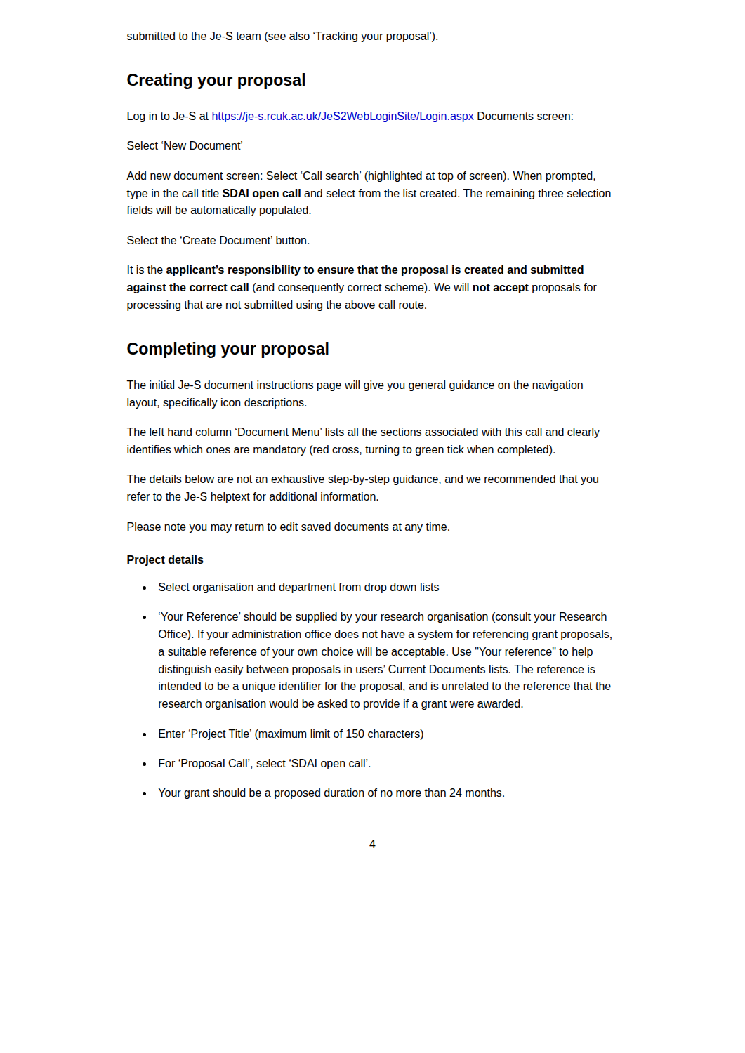submitted to the Je-S team (see also ‘Tracking your proposal’).
Creating your proposal
Log in to Je-S at https://je-s.rcuk.ac.uk/JeS2WebLoginSite/Login.aspx Documents screen:
Select ‘New Document’
Add new document screen: Select ‘Call search’ (highlighted at top of screen). When prompted, type in the call title SDAI open call and select from the list created. The remaining three selection fields will be automatically populated.
Select the ‘Create Document’ button.
It is the applicant’s responsibility to ensure that the proposal is created and submitted against the correct call (and consequently correct scheme). We will not accept proposals for processing that are not submitted using the above call route.
Completing your proposal
The initial Je-S document instructions page will give you general guidance on the navigation layout, specifically icon descriptions.
The left hand column ‘Document Menu’ lists all the sections associated with this call and clearly identifies which ones are mandatory (red cross, turning to green tick when completed).
The details below are not an exhaustive step-by-step guidance, and we recommended that you refer to the Je-S helptext for additional information.
Please note you may return to edit saved documents at any time.
Project details
Select organisation and department from drop down lists
‘Your Reference’ should be supplied by your research organisation (consult your Research Office). If your administration office does not have a system for referencing grant proposals, a suitable reference of your own choice will be acceptable. Use "Your reference" to help distinguish easily between proposals in users’ Current Documents lists. The reference is intended to be a unique identifier for the proposal, and is unrelated to the reference that the research organisation would be asked to provide if a grant were awarded.
Enter ‘Project Title’ (maximum limit of 150 characters)
For ‘Proposal Call’, select ‘SDAI open call’.
Your grant should be a proposed duration of no more than 24 months.
4